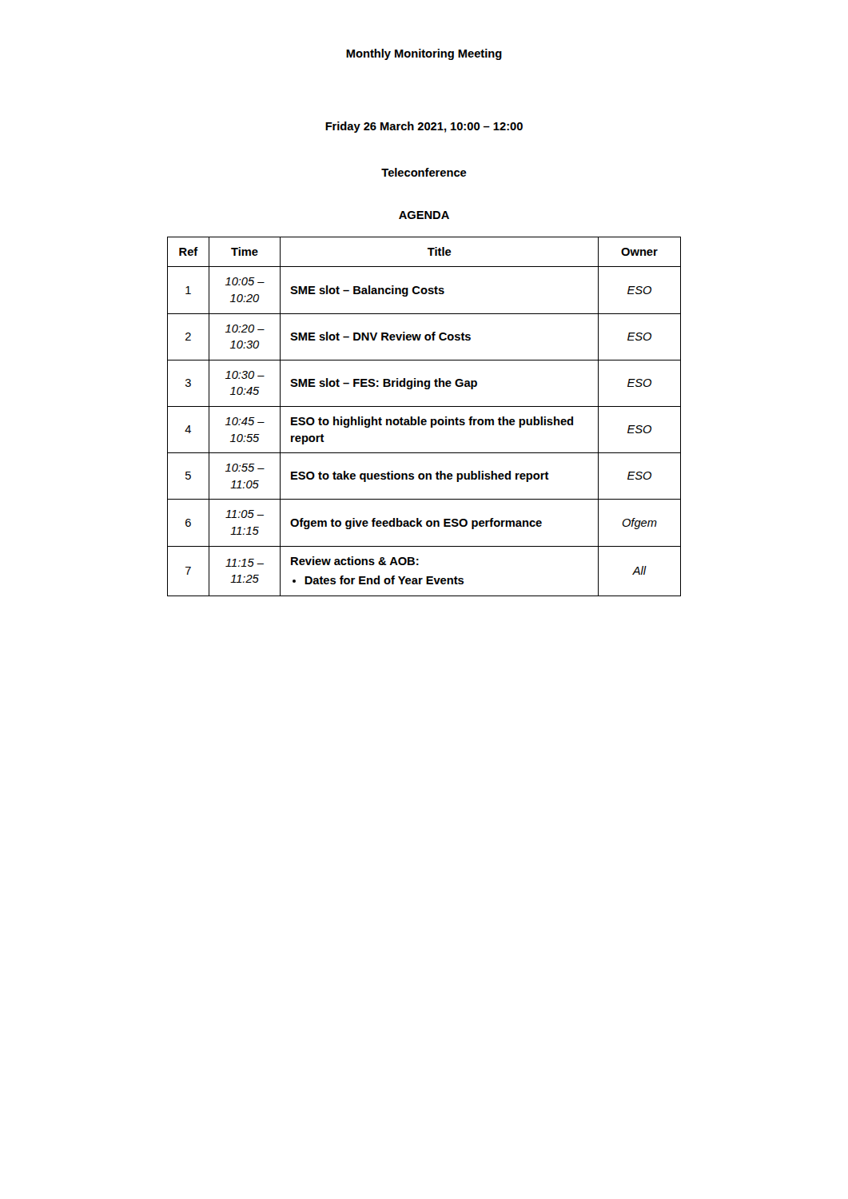Monthly Monitoring Meeting
Friday 26 March 2021, 10:00 – 12:00
Teleconference
AGENDA
| Ref | Time | Title | Owner |
| --- | --- | --- | --- |
| 1 | 10:05 – 10:20 | SME slot – Balancing Costs | ESO |
| 2 | 10:20 – 10:30 | SME slot – DNV Review of Costs | ESO |
| 3 | 10:30 – 10:45 | SME slot – FES: Bridging the Gap | ESO |
| 4 | 10:45 – 10:55 | ESO to highlight notable points from the published report | ESO |
| 5 | 10:55 – 11:05 | ESO to take questions on the published report | ESO |
| 6 | 11:05 – 11:15 | Ofgem to give feedback on ESO performance | Ofgem |
| 7 | 11:15 – 11:25 | Review actions & AOB: Dates for End of Year Events | All |